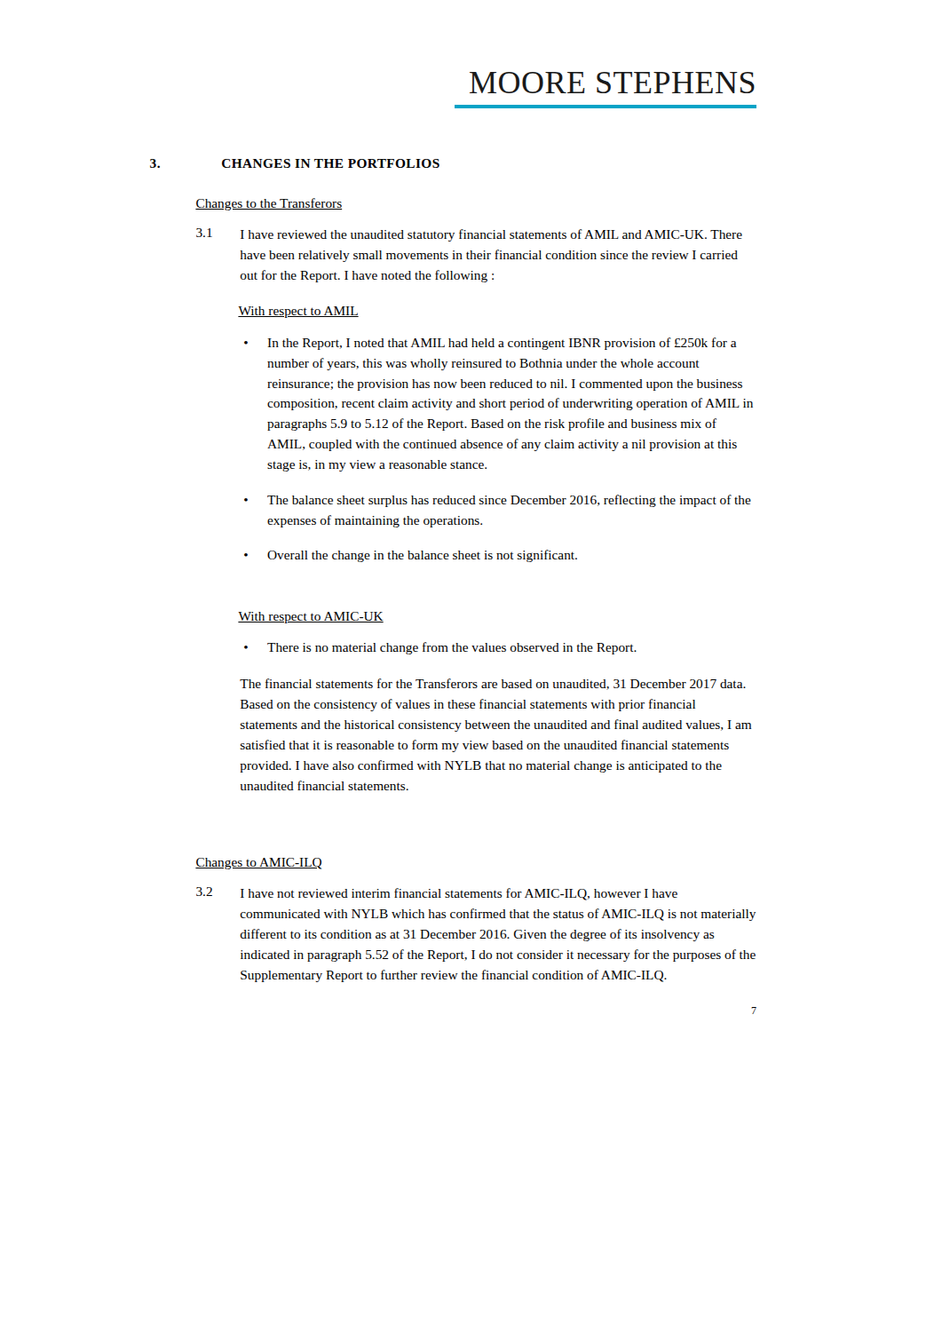MOORE STEPHENS
3. CHANGES IN THE PORTFOLIOS
Changes to the Transferors
3.1
I have reviewed the unaudited statutory financial statements of AMIL and AMIC-UK. There have been relatively small movements in their financial condition since the review I carried out for the Report. I have noted the following :
With respect to AMIL
In the Report, I noted that AMIL had held a contingent IBNR provision of £250k for a number of years, this was wholly reinsured to Bothnia under the whole account reinsurance; the provision has now been reduced to nil. I commented upon the business composition, recent claim activity and short period of underwriting operation of AMIL in paragraphs 5.9 to 5.12 of the Report. Based on the risk profile and business mix of AMIL, coupled with the continued absence of any claim activity a nil provision at this stage is, in my view a reasonable stance.
The balance sheet surplus has reduced since December 2016, reflecting the impact of the expenses of maintaining the operations.
Overall the change in the balance sheet is not significant.
With respect to AMIC-UK
There is no material change from the values observed in the Report.
The financial statements for the Transferors are based on unaudited, 31 December 2017 data. Based on the consistency of values in these financial statements with prior financial statements and the historical consistency between the unaudited and final audited values, I am satisfied that it is reasonable to form my view based on the unaudited financial statements provided. I have also confirmed with NYLB that no material change is anticipated to the unaudited financial statements.
Changes to AMIC-ILQ
3.2
I have not reviewed interim financial statements for AMIC-ILQ, however I have communicated with NYLB which has confirmed that the status of AMIC-ILQ is not materially different to its condition as at 31 December 2016. Given the degree of its insolvency as indicated in paragraph 5.52 of the Report, I do not consider it necessary for the purposes of the Supplementary Report to further review the financial condition of AMIC-ILQ.
7